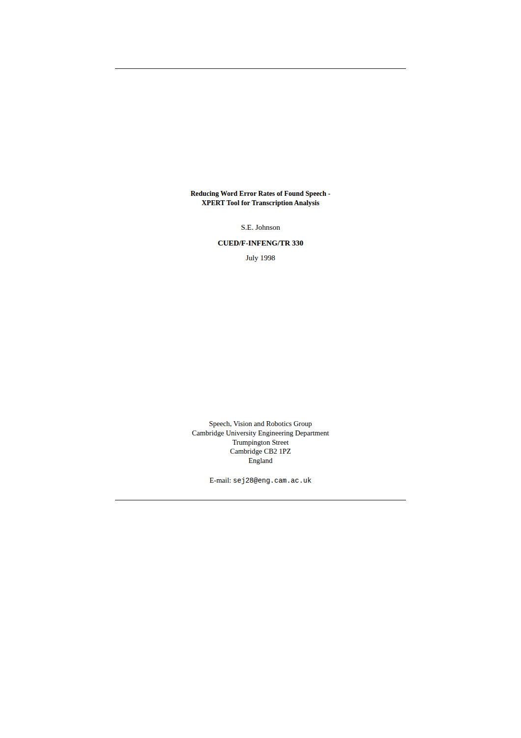Reducing Word Error Rates of Found Speech -
XPERT Tool for Transcription Analysis
S.E. Johnson
CUED/F-INFENG/TR 330
July 1998
Speech, Vision and Robotics Group
Cambridge University Engineering Department
Trumpington Street
Cambridge CB2 1PZ
England
E-mail: sej28@eng.cam.ac.uk